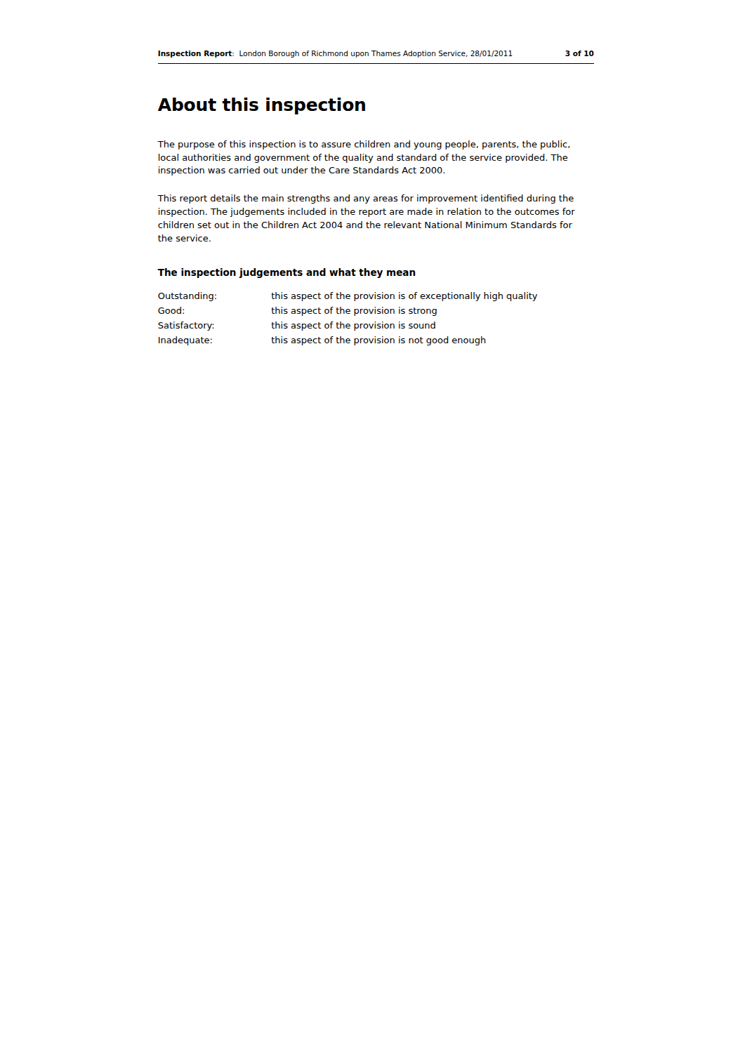Inspection Report: London Borough of Richmond upon Thames Adoption Service, 28/01/2011
3 of 10
About this inspection
The purpose of this inspection is to assure children and young people, parents, the public, local authorities and government of the quality and standard of the service provided. The inspection was carried out under the Care Standards Act 2000.
This report details the main strengths and any areas for improvement identified during the inspection. The judgements included in the report are made in relation to the outcomes for children set out in the Children Act 2004 and the relevant National Minimum Standards for the service.
The inspection judgements and what they mean
| Outstanding: | this aspect of the provision is of exceptionally high quality |
| Good: | this aspect of the provision is strong |
| Satisfactory: | this aspect of the provision is sound |
| Inadequate: | this aspect of the provision is not good enough |